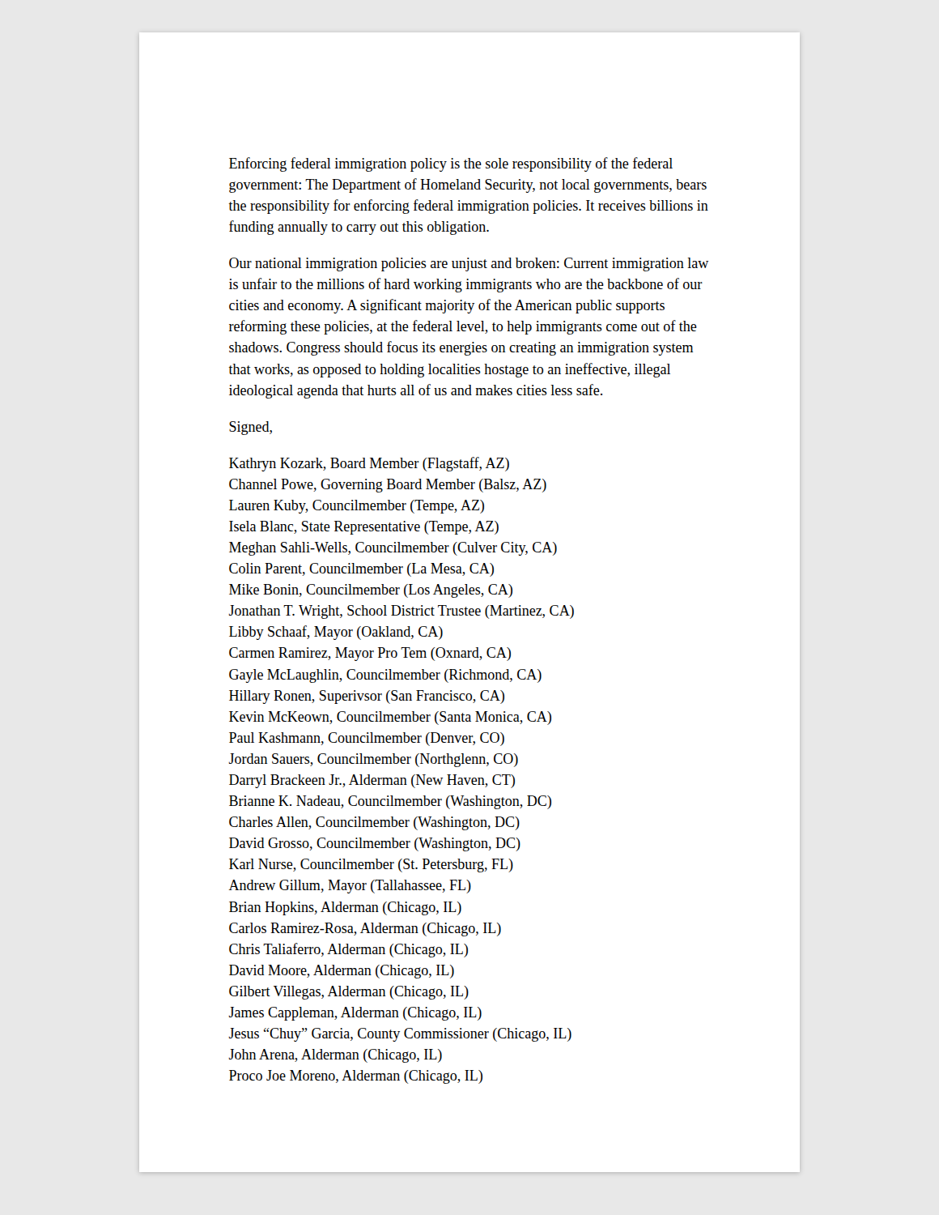Enforcing federal immigration policy is the sole responsibility of the federal government: The Department of Homeland Security, not local governments, bears the responsibility for enforcing federal immigration policies. It receives billions in funding annually to carry out this obligation.
Our national immigration policies are unjust and broken: Current immigration law is unfair to the millions of hard working immigrants who are the backbone of our cities and economy. A significant majority of the American public supports reforming these policies, at the federal level, to help immigrants come out of the shadows. Congress should focus its energies on creating an immigration system that works, as opposed to holding localities hostage to an ineffective, illegal ideological agenda that hurts all of us and makes cities less safe.
Signed,
Kathryn Kozark, Board Member (Flagstaff, AZ)
Channel Powe, Governing Board Member (Balsz, AZ)
Lauren Kuby, Councilmember (Tempe, AZ)
Isela Blanc, State Representative (Tempe, AZ)
Meghan Sahli-Wells, Councilmember (Culver City, CA)
Colin Parent, Councilmember (La Mesa, CA)
Mike Bonin, Councilmember (Los Angeles, CA)
Jonathan T. Wright, School District Trustee (Martinez, CA)
Libby Schaaf, Mayor (Oakland, CA)
Carmen Ramirez, Mayor Pro Tem (Oxnard, CA)
Gayle McLaughlin, Councilmember (Richmond, CA)
Hillary Ronen, Superivsor (San Francisco, CA)
Kevin McKeown, Councilmember (Santa Monica, CA)
Paul Kashmann, Councilmember (Denver, CO)
Jordan Sauers, Councilmember (Northglenn, CO)
Darryl Brackeen Jr., Alderman (New Haven, CT)
Brianne K. Nadeau, Councilmember (Washington, DC)
Charles Allen, Councilmember (Washington, DC)
David Grosso, Councilmember (Washington, DC)
Karl Nurse, Councilmember (St. Petersburg, FL)
Andrew Gillum, Mayor (Tallahassee, FL)
Brian Hopkins, Alderman (Chicago, IL)
Carlos Ramirez-Rosa, Alderman (Chicago, IL)
Chris Taliaferro, Alderman (Chicago, IL)
David Moore, Alderman (Chicago, IL)
Gilbert Villegas, Alderman (Chicago, IL)
James Cappleman, Alderman (Chicago, IL)
Jesus “Chuy” Garcia, County Commissioner (Chicago, IL)
John Arena, Alderman (Chicago, IL)
Proco Joe Moreno, Alderman (Chicago, IL)